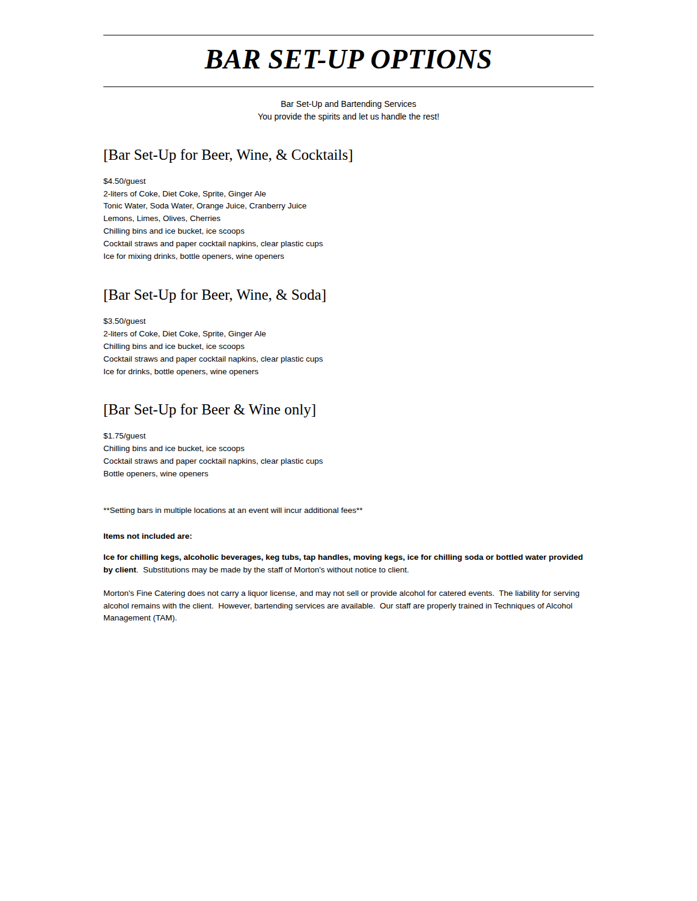BAR SET-UP OPTIONS
Bar Set-Up and Bartending Services
You provide the spirits and let us handle the rest!
[Bar Set-Up for Beer, Wine, & Cocktails]
$4.50/guest
2-liters of Coke, Diet Coke, Sprite, Ginger Ale
Tonic Water, Soda Water, Orange Juice, Cranberry Juice
Lemons, Limes, Olives, Cherries
Chilling bins and ice bucket, ice scoops
Cocktail straws and paper cocktail napkins, clear plastic cups
Ice for mixing drinks, bottle openers, wine openers
[Bar Set-Up for Beer, Wine, & Soda]
$3.50/guest
2-liters of Coke, Diet Coke, Sprite, Ginger Ale
Chilling bins and ice bucket, ice scoops
Cocktail straws and paper cocktail napkins, clear plastic cups
Ice for drinks, bottle openers, wine openers
[Bar Set-Up for Beer & Wine only]
$1.75/guest
Chilling bins and ice bucket, ice scoops
Cocktail straws and paper cocktail napkins, clear plastic cups
Bottle openers, wine openers
**Setting bars in multiple locations at an event will incur additional fees**
Items not included are:
Ice for chilling kegs, alcoholic beverages, keg tubs, tap handles, moving kegs, ice for chilling soda or bottled water provided by client. Substitutions may be made by the staff of Morton's without notice to client.
Morton's Fine Catering does not carry a liquor license, and may not sell or provide alcohol for catered events. The liability for serving alcohol remains with the client. However, bartending services are available. Our staff are properly trained in Techniques of Alcohol Management (TAM).